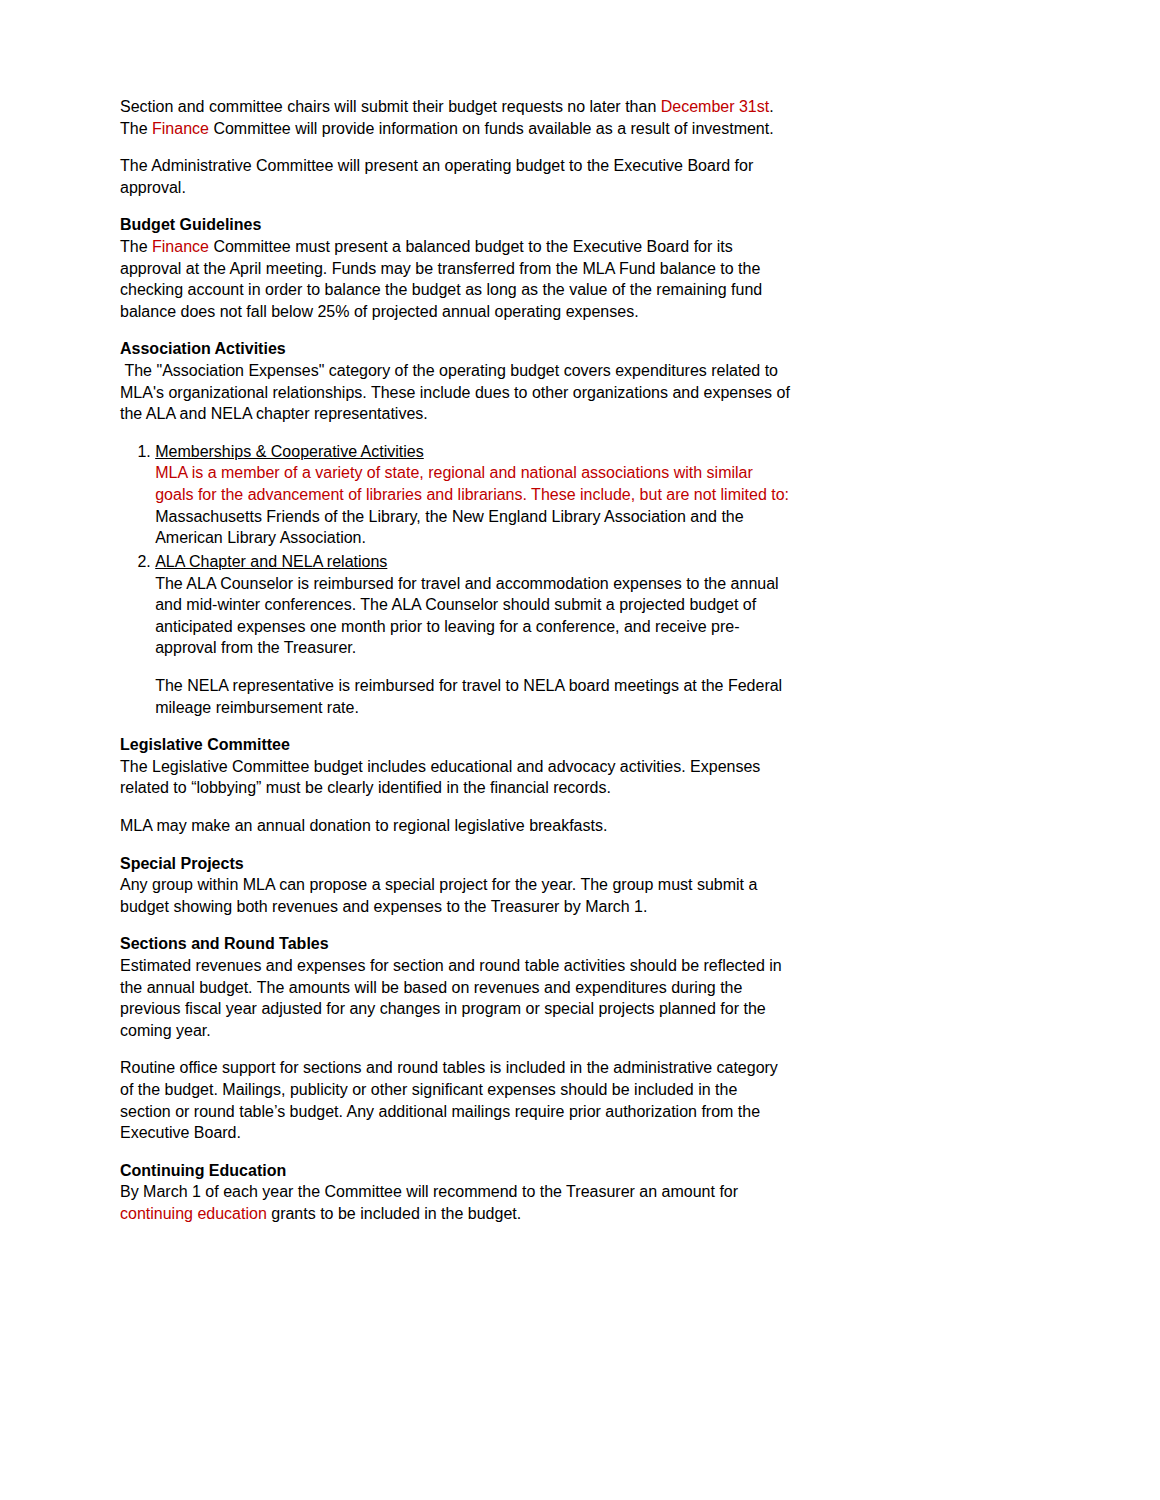Section and committee chairs will submit their budget requests no later than December 31st. The Finance Committee will provide information on funds available as a result of investment.
The Administrative Committee will present an operating budget to the Executive Board for approval.
Budget Guidelines
The Finance Committee must present a balanced budget to the Executive Board for its approval at the April meeting. Funds may be transferred from the MLA Fund balance to the checking account in order to balance the budget as long as the value of the remaining fund balance does not fall below 25% of projected annual operating expenses.
Association Activities
The "Association Expenses" category of the operating budget covers expenditures related to MLA's organizational relationships. These include dues to other organizations and expenses of the ALA and NELA chapter representatives.
Memberships & Cooperative Activities
MLA is a member of a variety of state, regional and national associations with similar goals for the advancement of libraries and librarians. These include, but are not limited to: Massachusetts Friends of the Library, the New England Library Association and the American Library Association.
ALA Chapter and NELA relations
The ALA Counselor is reimbursed for travel and accommodation expenses to the annual and mid-winter conferences. The ALA Counselor should submit a projected budget of anticipated expenses one month prior to leaving for a conference, and receive pre-approval from the Treasurer.
The NELA representative is reimbursed for travel to NELA board meetings at the Federal mileage reimbursement rate.
Legislative Committee
The Legislative Committee budget includes educational and advocacy activities. Expenses related to “lobbying” must be clearly identified in the financial records.
MLA may make an annual donation to regional legislative breakfasts.
Special Projects
Any group within MLA can propose a special project for the year. The group must submit a budget showing both revenues and expenses to the Treasurer by March 1.
Sections and Round Tables
Estimated revenues and expenses for section and round table activities should be reflected in the annual budget. The amounts will be based on revenues and expenditures during the previous fiscal year adjusted for any changes in program or special projects planned for the coming year.
Routine office support for sections and round tables is included in the administrative category of the budget. Mailings, publicity or other significant expenses should be included in the section or round table’s budget. Any additional mailings require prior authorization from the Executive Board.
Continuing Education
By March 1 of each year the Committee will recommend to the Treasurer an amount for continuing education grants to be included in the budget.